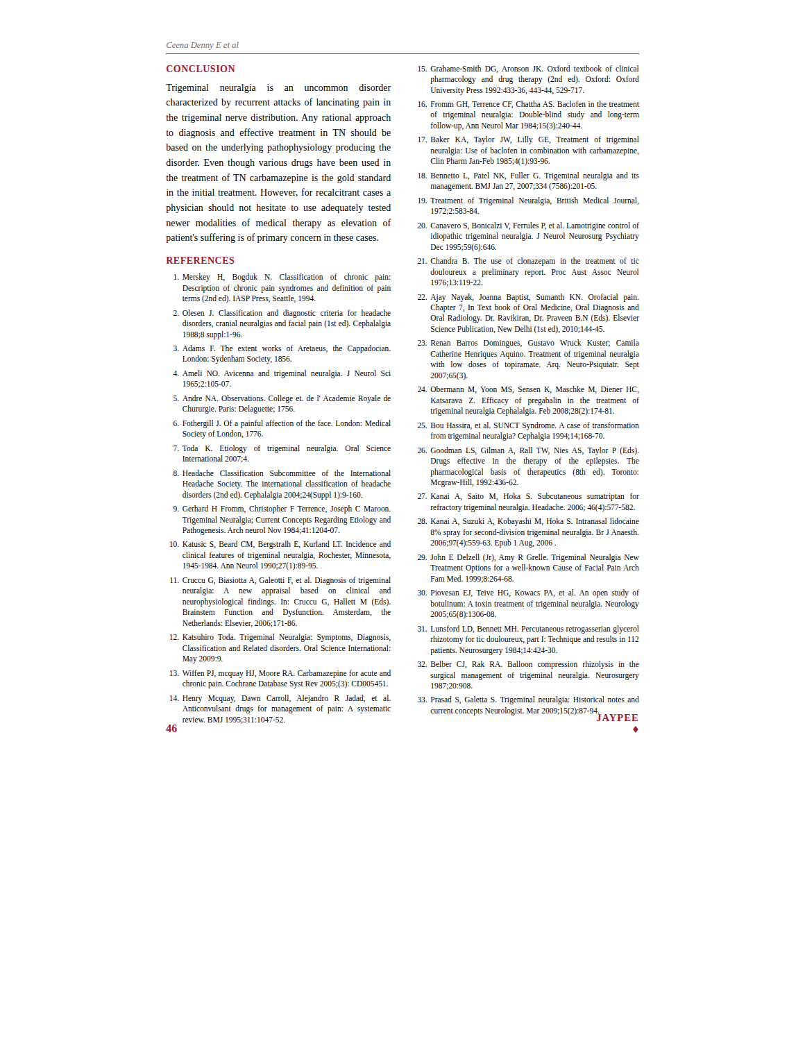Ceena Denny E et al
Conclusion
Trigeminal neuralgia is an uncommon disorder characterized by recurrent attacks of lancinating pain in the trigeminal nerve distribution. Any rational approach to diagnosis and effective treatment in TN should be based on the underlying pathophysiology producing the disorder. Even though various drugs have been used in the treatment of TN carbamazepine is the gold standard in the initial treatment. However, for recalcitrant cases a physician should not hesitate to use adequately tested newer modalities of medical therapy as elevation of patient's suffering is of primary concern in these cases.
References
Merskey H, Bogduk N. Classification of chronic pain: Description of chronic pain syndromes and definition of pain terms (2nd ed). IASP Press, Seattle, 1994.
Olesen J. Classification and diagnostic criteria for headache disorders, cranial neuralgias and facial pain (1st ed). Cephalalgia 1988;8 suppl:1-96.
Adams F. The extent works of Aretaeus, the Cappadocian. London: Sydenham Society, 1856.
Ameli NO. Avicenna and trigeminal neuralgia. J Neurol Sci 1965;2:105-07.
Andre NA. Observations. College et. de l' Academie Royale de Chururgie. Paris: Delaguette; 1756.
Fothergill J. Of a painful affection of the face. London: Medical Society of London, 1776.
Toda K. Etiology of trigeminal neuralgia. Oral Science International 2007;4.
Headache Classification Subcommittee of the International Headache Society. The international classification of headache disorders (2nd ed). Cephalalgia 2004;24(Suppl 1):9-160.
Gerhard H Fromm, Christopher F Terrence, Joseph C Maroon. Trigeminal Neuralgia; Current Concepts Regarding Etiology and Pathogenesis. Arch neurol Nov 1984;41:1204-07.
Katusic S, Beard CM, Bergstralh E, Kurland LT. Incidence and clinical features of trigeminal neuralgia, Rochester, Minnesota, 1945-1984. Ann Neurol 1990;27(1):89-95.
Cruccu G, Biasiotta A, Galeotti F, et al. Diagnosis of trigeminal neuralgia: A new appraisal based on clinical and neurophysiological findings. In: Cruccu G, Hallett M (Eds). Brainstem Function and Dysfunction. Amsterdam, the Netherlands: Elsevier, 2006;171-86.
Katsuhiro Toda. Trigeminal Neuralgia: Symptoms, Diagnosis, Classification and Related disorders. Oral Science International: May 2009:9.
Wiffen PJ, mcquay HJ, Moore RA. Carbamazepine for acute and chronic pain. Cochrane Database Syst Rev 2005;(3): CD005451.
Henry Mcquay, Dawn Carroll, Alejandro R Jadad, et al. Anticonvulsant drugs for management of pain: A systematic review. BMJ 1995;311:1047-52.
Grahame-Smith DG, Aronson JK. Oxford textbook of clinical pharmacology and drug therapy (2nd ed). Oxford: Oxford University Press 1992:433-36, 443-44, 529-717.
Fromm GH, Terrence CF, Chattha AS. Baclofen in the treatment of trigeminal neuralgia: Double-blind study and long-term follow-up, Ann Neurol Mar 1984;15(3):240-44.
Baker KA, Taylor JW, Lilly GE, Treatment of trigeminal neuralgia: Use of baclofen in combination with carbamazepine, Clin Pharm Jan-Feb 1985;4(1):93-96.
Bennetto L, Patel NK, Fuller G. Trigeminal neuralgia and its management. BMJ Jan 27, 2007;334 (7586):201-05.
Treatment of Trigeminal Neuralgia, British Medical Journal, 1972;2:583-84.
Canavero S, Bonicalzi V, Ferrules P, et al. Lamotrigine control of idiopathic trigeminal neuralgia. J Neurol Neurosurg Psychiatry Dec 1995;59(6):646.
Chandra B. The use of clonazepam in the treatment of tic douloureux a preliminary report. Proc Aust Assoc Neurol 1976;13:119-22.
Ajay Nayak, Joanna Baptist, Sumanth KN. Orofacial pain. Chapter 7, In Text book of Oral Medicine, Oral Diagnosis and Oral Radiology. Dr. Ravikiran, Dr. Praveen B.N (Eds). Elsevier Science Publication, New Delhi (1st ed), 2010;144-45.
Renan Barros Domingues, Gustavo Wruck Kuster; Camila Catherine Henriques Aquino. Treatment of trigeminal neuralgia with low doses of topiramate. Arq. Neuro-Psiquiatr. Sept 2007;65(3).
Obermann M, Yoon MS, Sensen K, Maschke M, Diener HC, Katsarava Z. Efficacy of pregabalin in the treatment of trigeminal neuralgia Cephalalgia. Feb 2008;28(2):174-81.
Bou Hassira, et al. SUNCT Syndrome. A case of transformation from trigeminal neuralgia? Cephalgia 1994;14;168-70.
Goodman LS, Gilman A, Rall TW, Nies AS, Taylor P (Eds). Drugs effective in the therapy of the epilepsies. The pharmacological basis of therapeutics (8th ed). Toronto: Mcgraw-Hill, 1992:436-62.
Kanai A, Saito M, Hoka S. Subcutaneous sumatriptan for refractory trigeminal neuralgia. Headache. 2006; 46(4):577-582.
Kanai A, Suzuki A, Kobayashi M, Hoka S. Intranasal lidocaine 8% spray for second-division trigeminal neuralgia. Br J Anaesth. 2006;97(4):559-63. Epub 1 Aug, 2006 .
John E Delzell (Jr), Amy R Grelle. Trigeminal Neuralgia New Treatment Options for a well-known Cause of Facial Pain Arch Fam Med. 1999;8:264-68.
Piovesan EJ, Teive HG, Kowacs PA, et al. An open study of botulinum: A toxin treatment of trigeminal neuralgia. Neurology 2005;65(8):1306-08.
Lunsford LD, Bennett MH. Percutaneous retrogasserian glycerol rhizotomy for tic douloureux, part I: Technique and results in 112 patients. Neurosurgery 1984;14:424-30.
Belber CJ, Rak RA. Balloon compression rhizolysis in the surgical management of trigeminal neuralgia. Neurosurgery 1987;20:908.
Prasad S, Galetta S. Trigeminal neuralgia: Historical notes and current concepts Neurologist. Mar 2009;15(2):87-94.
46
JAYPEE
♦